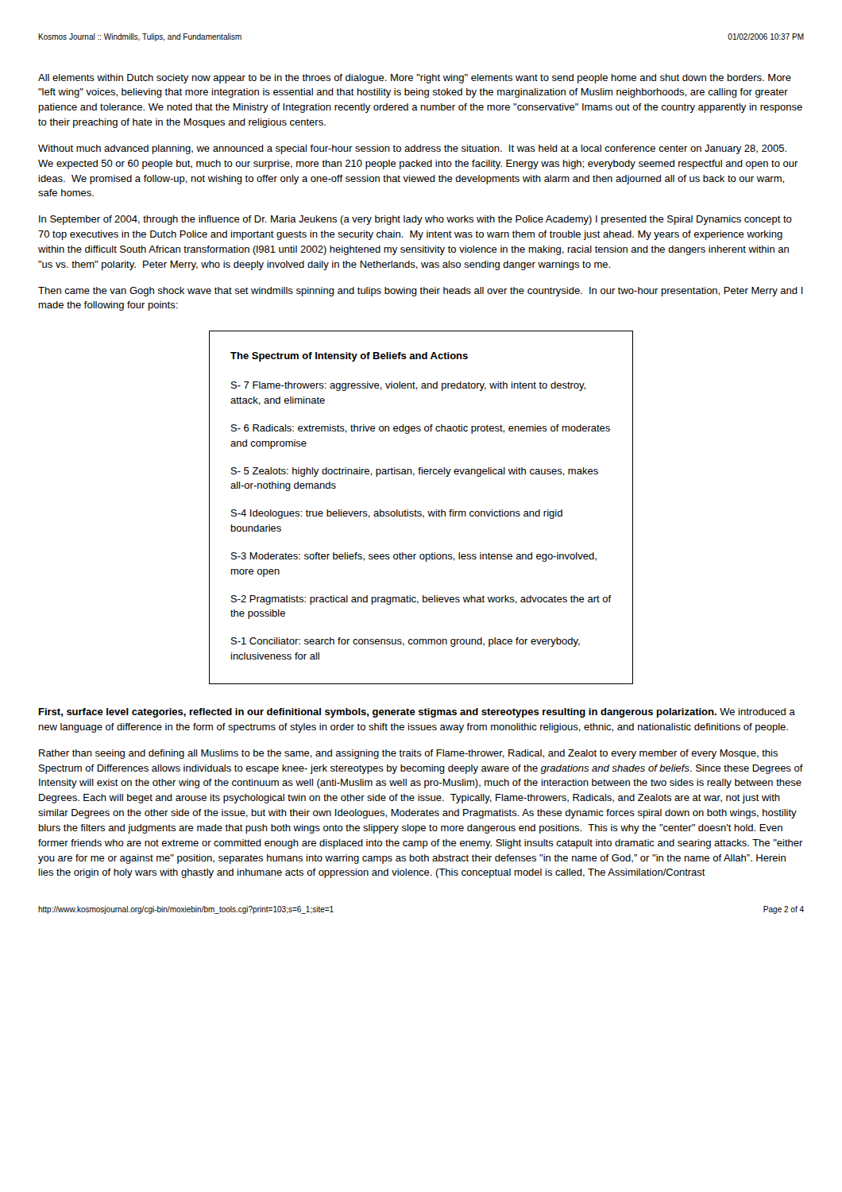Kosmos Journal :: Windmills, Tulips, and Fundamentalism 01/02/2006 10:37 PM
All elements within Dutch society now appear to be in the throes of dialogue. More "right wing" elements want to send people home and shut down the borders. More "left wing" voices, believing that more integration is essential and that hostility is being stoked by the marginalization of Muslim neighborhoods, are calling for greater patience and tolerance. We noted that the Ministry of Integration recently ordered a number of the more "conservative" Imams out of the country apparently in response to their preaching of hate in the Mosques and religious centers.
Without much advanced planning, we announced a special four-hour session to address the situation. It was held at a local conference center on January 28, 2005. We expected 50 or 60 people but, much to our surprise, more than 210 people packed into the facility. Energy was high; everybody seemed respectful and open to our ideas. We promised a follow-up, not wishing to offer only a one-off session that viewed the developments with alarm and then adjourned all of us back to our warm, safe homes.
In September of 2004, through the influence of Dr. Maria Jeukens (a very bright lady who works with the Police Academy) I presented the Spiral Dynamics concept to 70 top executives in the Dutch Police and important guests in the security chain. My intent was to warn them of trouble just ahead. My years of experience working within the difficult South African transformation (l981 until 2002) heightened my sensitivity to violence in the making, racial tension and the dangers inherent within an "us vs. them" polarity. Peter Merry, who is deeply involved daily in the Netherlands, was also sending danger warnings to me.
Then came the van Gogh shock wave that set windmills spinning and tulips bowing their heads all over the countryside. In our two-hour presentation, Peter Merry and I made the following four points:
The Spectrum of Intensity of Beliefs and Actions
S- 7 Flame-throwers: aggressive, violent, and predatory, with intent to destroy, attack, and eliminate
S- 6 Radicals: extremists, thrive on edges of chaotic protest, enemies of moderates and compromise
S- 5 Zealots: highly doctrinaire, partisan, fiercely evangelical with causes, makes all-or-nothing demands
S-4 Ideologues: true believers, absolutists, with firm convictions and rigid boundaries
S-3 Moderates: softer beliefs, sees other options, less intense and ego-involved, more open
S-2 Pragmatists: practical and pragmatic, believes what works, advocates the art of the possible
S-1 Conciliator: search for consensus, common ground, place for everybody, inclusiveness for all
First, surface level categories, reflected in our definitional symbols, generate stigmas and stereotypes resulting in dangerous polarization. We introduced a new language of difference in the form of spectrums of styles in order to shift the issues away from monolithic religious, ethnic, and nationalistic definitions of people.
Rather than seeing and defining all Muslims to be the same, and assigning the traits of Flame-thrower, Radical, and Zealot to every member of every Mosque, this Spectrum of Differences allows individuals to escape knee- jerk stereotypes by becoming deeply aware of the gradations and shades of beliefs. Since these Degrees of Intensity will exist on the other wing of the continuum as well (anti-Muslim as well as pro-Muslim), much of the interaction between the two sides is really between these Degrees. Each will beget and arouse its psychological twin on the other side of the issue. Typically, Flame-throwers, Radicals, and Zealots are at war, not just with similar Degrees on the other side of the issue, but with their own Ideologues, Moderates and Pragmatists. As these dynamic forces spiral down on both wings, hostility blurs the filters and judgments are made that push both wings onto the slippery slope to more dangerous end positions. This is why the "center" doesn't hold. Even former friends who are not extreme or committed enough are displaced into the camp of the enemy. Slight insults catapult into dramatic and searing attacks. The "either you are for me or against me" position, separates humans into warring camps as both abstract their defenses "in the name of God,” or "in the name of Allah”. Herein lies the origin of holy wars with ghastly and inhumane acts of oppression and violence. (This conceptual model is called, The Assimilation/Contrast
http://www.kosmosjournal.org/cgi-bin/moxiebin/bm_tools.cgi?print=103;s=6_1;site=1 Page 2 of 4